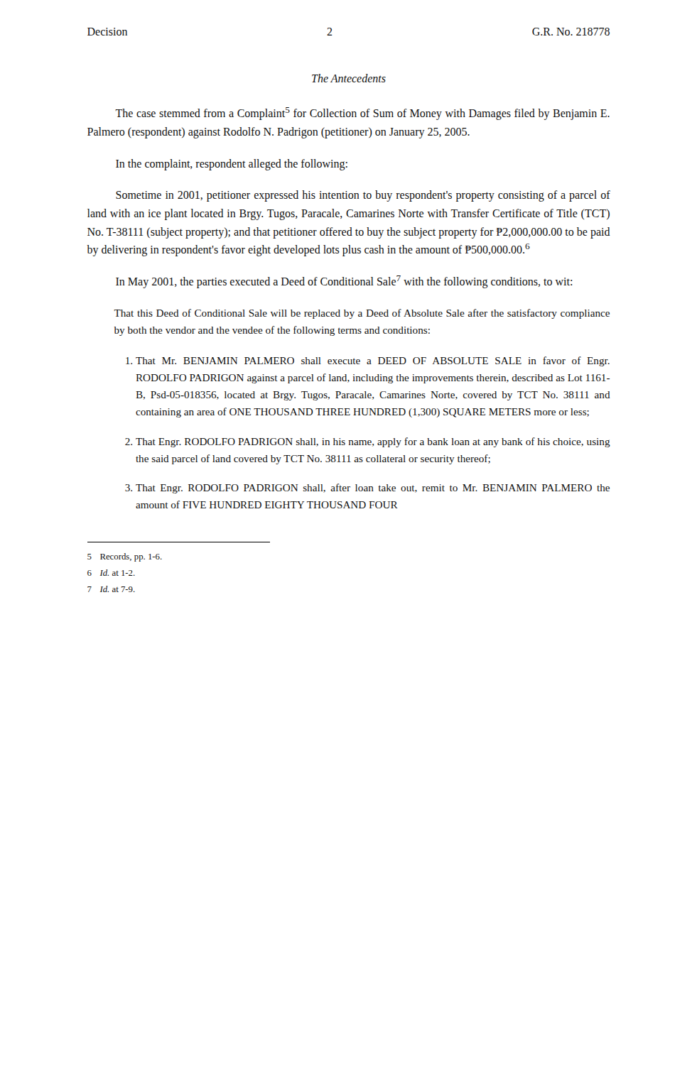Decision 2 G.R. No. 218778
The Antecedents
The case stemmed from a Complaint5 for Collection of Sum of Money with Damages filed by Benjamin E. Palmero (respondent) against Rodolfo N. Padrigon (petitioner) on January 25, 2005.
In the complaint, respondent alleged the following:
Sometime in 2001, petitioner expressed his intention to buy respondent's property consisting of a parcel of land with an ice plant located in Brgy. Tugos, Paracale, Camarines Norte with Transfer Certificate of Title (TCT) No. T-38111 (subject property); and that petitioner offered to buy the subject property for ₱2,000,000.00 to be paid by delivering in respondent's favor eight developed lots plus cash in the amount of ₱500,000.00.6
In May 2001, the parties executed a Deed of Conditional Sale7 with the following conditions, to wit:
That this Deed of Conditional Sale will be replaced by a Deed of Absolute Sale after the satisfactory compliance by both the vendor and the vendee of the following terms and conditions:
That Mr. BENJAMIN PALMERO shall execute a DEED OF ABSOLUTE SALE in favor of Engr. RODOLFO PADRIGON against a parcel of land, including the improvements therein, described as Lot 1161-B, Psd-05-018356, located at Brgy. Tugos, Paracale, Camarines Norte, covered by TCT No. 38111 and containing an area of ONE THOUSAND THREE HUNDRED (1,300) SQUARE METERS more or less;
That Engr. RODOLFO PADRIGON shall, in his name, apply for a bank loan at any bank of his choice, using the said parcel of land covered by TCT No. 38111 as collateral or security thereof;
That Engr. RODOLFO PADRIGON shall, after loan take out, remit to Mr. BENJAMIN PALMERO the amount of FIVE HUNDRED EIGHTY THOUSAND FOUR
5 Records, pp. 1-6.
6 Id. at 1-2.
7 Id. at 7-9.